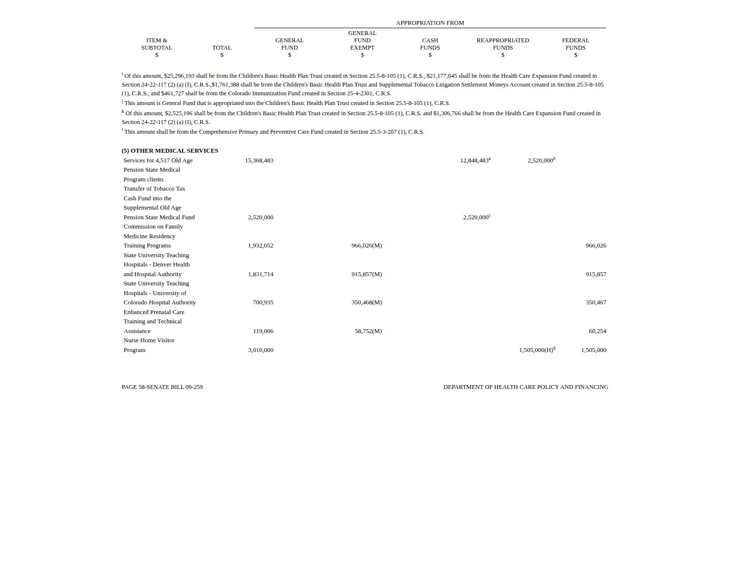| | | APPROPRIATION FROM |
| ITEM & SUBTOTAL | TOTAL | GENERAL FUND | GENERAL FUND EXEMPT | CASH FUNDS | REAPPROPRIATED FUNDS | FEDERAL FUNDS |
| $ | $ | $ | $ | $ | $ | $ |
i Of this amount, $25,296,193 shall be from the Children's Basic Health Plan Trust created in Section 25.5-8-105 (1), C.R.S., $21,177,045 shall be from the Health Care Expansion Fund created in Section 24-22-117 (2) (a) (I), C.R.S.,$1,761,388 shall be from the Children's Basic Health Plan Trust and Supplemental Tobacco Litigation Settlement Moneys Account created in Section 25.5-8-105 (1), C.R.S., and $461,727 shall be from the Colorado Immunization Fund created in Section 25-4-2301, C.R.S.
j This amount is General Fund that is appropriated into the Children's Basic Health Plan Trust created in Section 25.5-8-105 (1), C.R.S.
k Of this amount, $2,525,196 shall be from the Children's Basic Health Plan Trust created in Section 25.5-8-105 (1), C.R.S. and $1,306,766 shall be from the Health Care Expansion Fund created in Section 24-22-117 (2) (a) (I), C.R.S.
l This amount shall be from the Comprehensive Primary and Preventive Care Fund created in Section 25.5-3-207 (1), C.R.S.
(5) OTHER MEDICAL SERVICES
| Services for 4,517 Old Age Pension State Medical Program clients | 15,368,483 | | | | 12,848,483 a | 2,520,000 b | |
| Transfer of Tobacco Tax Cash Fund into the Supplemental Old Age Pension State Medical Fund | 2,520,000 | | | | 2,520,000 c | | |
| Commission on Family Medicine Residency Training Programs | 1,932,052 | | 966,026(M) | | | | 966,026 |
| State University Teaching Hospitals - Denver Health and Hospital Authority | 1,831,714 | | 915,857(M) | | | | 915,857 |
| State University Teaching Hospitals - University of Colorado Hospital Authority | 700,935 | | 350,468(M) | | | | 350,467 |
| Enhanced Prenatal Care Training and Technical Assistance | 119,006 | | 58,752(M) | | | | 60,254 |
| Nurse Home Visitor Program | 3,010,000 | | | | | 1,505,000(H) d | 1,505,000 |
PAGE 58-SENATE BILL 09-259
DEPARTMENT OF HEALTH CARE POLICY AND FINANCING